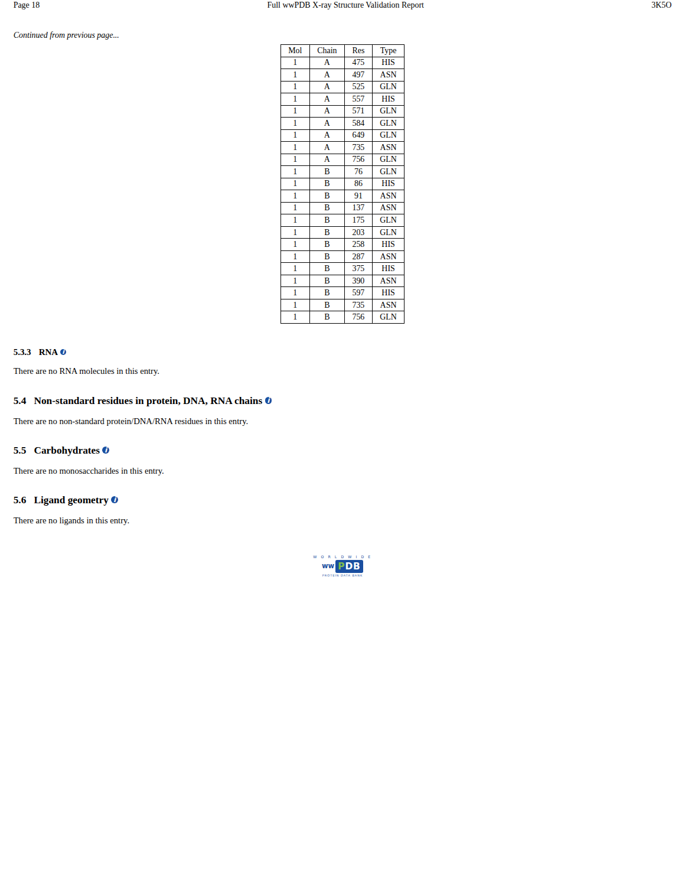Page 18
Full wwPDB X-ray Structure Validation Report
3K5O
Continued from previous page...
| Mol | Chain | Res | Type |
| --- | --- | --- | --- |
| 1 | A | 475 | HIS |
| 1 | A | 497 | ASN |
| 1 | A | 525 | GLN |
| 1 | A | 557 | HIS |
| 1 | A | 571 | GLN |
| 1 | A | 584 | GLN |
| 1 | A | 649 | GLN |
| 1 | A | 735 | ASN |
| 1 | A | 756 | GLN |
| 1 | B | 76 | GLN |
| 1 | B | 86 | HIS |
| 1 | B | 91 | ASN |
| 1 | B | 137 | ASN |
| 1 | B | 175 | GLN |
| 1 | B | 203 | GLN |
| 1 | B | 258 | HIS |
| 1 | B | 287 | ASN |
| 1 | B | 375 | HIS |
| 1 | B | 390 | ASN |
| 1 | B | 597 | HIS |
| 1 | B | 735 | ASN |
| 1 | B | 756 | GLN |
5.3.3 RNAi
There are no RNA molecules in this entry.
5.4 Non-standard residues in protein, DNA, RNA chainsi
There are no non-standard protein/DNA/RNA residues in this entry.
5.5 Carbohydratesi
There are no monosaccharides in this entry.
5.6 Ligand geometryi
There are no ligands in this entry.
W O R L D W I D E
ww PDB
PROTEIN DATA BANK